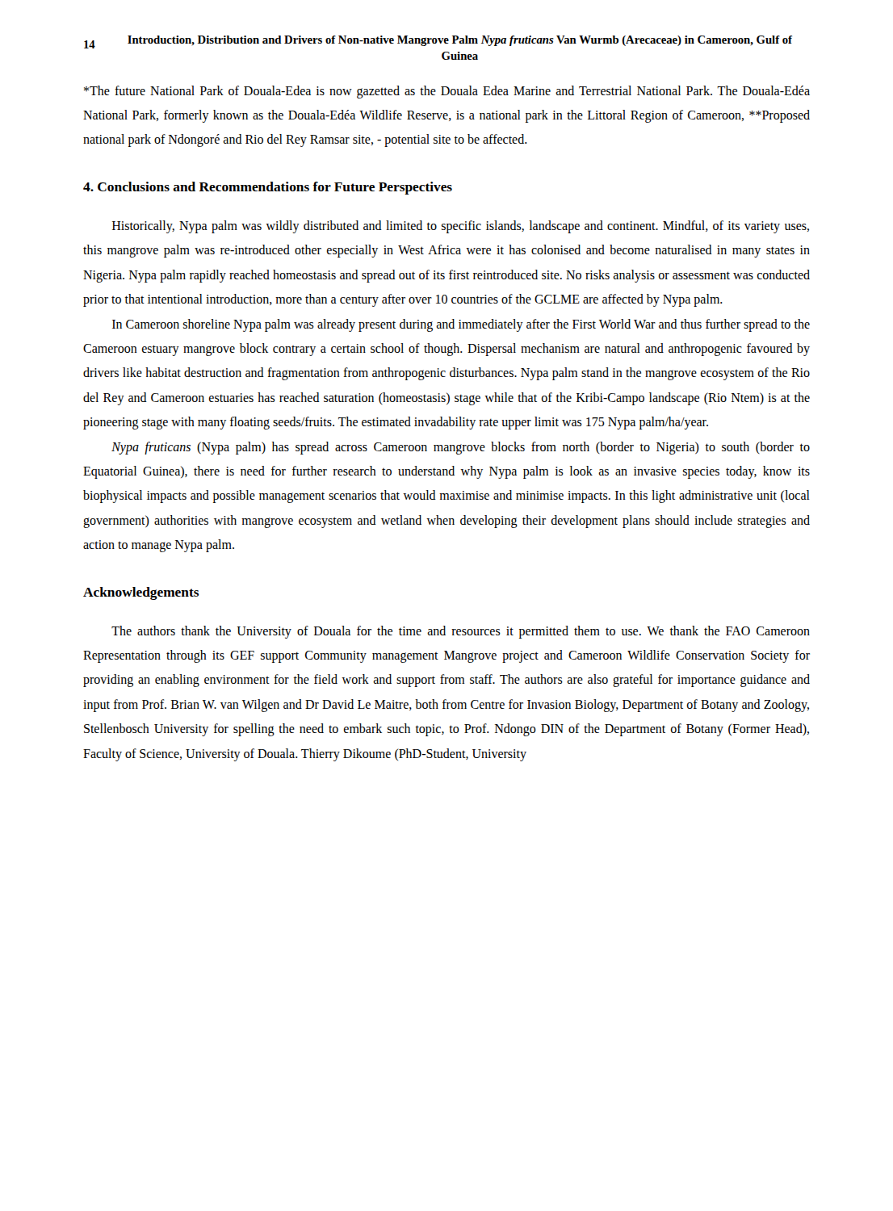14
Introduction, Distribution and Drivers of Non-native Mangrove Palm Nypa fruticans Van Wurmb (Arecaceae) in Cameroon, Gulf of Guinea
*The future National Park of Douala-Edea is now gazetted as the Douala Edea Marine and Terrestrial National Park. The Douala-Edéa National Park, formerly known as the Douala-Edéa Wildlife Reserve, is a national park in the Littoral Region of Cameroon, **Proposed national park of Ndongoré and Rio del Rey Ramsar site, - potential site to be affected.
4. Conclusions and Recommendations for Future Perspectives
Historically, Nypa palm was wildly distributed and limited to specific islands, landscape and continent. Mindful, of its variety uses, this mangrove palm was re-introduced other especially in West Africa were it has colonised and become naturalised in many states in Nigeria. Nypa palm rapidly reached homeostasis and spread out of its first reintroduced site. No risks analysis or assessment was conducted prior to that intentional introduction, more than a century after over 10 countries of the GCLME are affected by Nypa palm.
In Cameroon shoreline Nypa palm was already present during and immediately after the First World War and thus further spread to the Cameroon estuary mangrove block contrary a certain school of though. Dispersal mechanism are natural and anthropogenic favoured by drivers like habitat destruction and fragmentation from anthropogenic disturbances. Nypa palm stand in the mangrove ecosystem of the Rio del Rey and Cameroon estuaries has reached saturation (homeostasis) stage while that of the Kribi-Campo landscape (Rio Ntem) is at the pioneering stage with many floating seeds/fruits. The estimated invadability rate upper limit was 175 Nypa palm/ha/year.
Nypa fruticans (Nypa palm) has spread across Cameroon mangrove blocks from north (border to Nigeria) to south (border to Equatorial Guinea), there is need for further research to understand why Nypa palm is look as an invasive species today, know its biophysical impacts and possible management scenarios that would maximise and minimise impacts. In this light administrative unit (local government) authorities with mangrove ecosystem and wetland when developing their development plans should include strategies and action to manage Nypa palm.
Acknowledgements
The authors thank the University of Douala for the time and resources it permitted them to use. We thank the FAO Cameroon Representation through its GEF support Community management Mangrove project and Cameroon Wildlife Conservation Society for providing an enabling environment for the field work and support from staff. The authors are also grateful for importance guidance and input from Prof. Brian W. van Wilgen and Dr David Le Maitre, both from Centre for Invasion Biology, Department of Botany and Zoology, Stellenbosch University for spelling the need to embark such topic, to Prof. Ndongo DIN of the Department of Botany (Former Head), Faculty of Science, University of Douala. Thierry Dikoume (PhD-Student, University